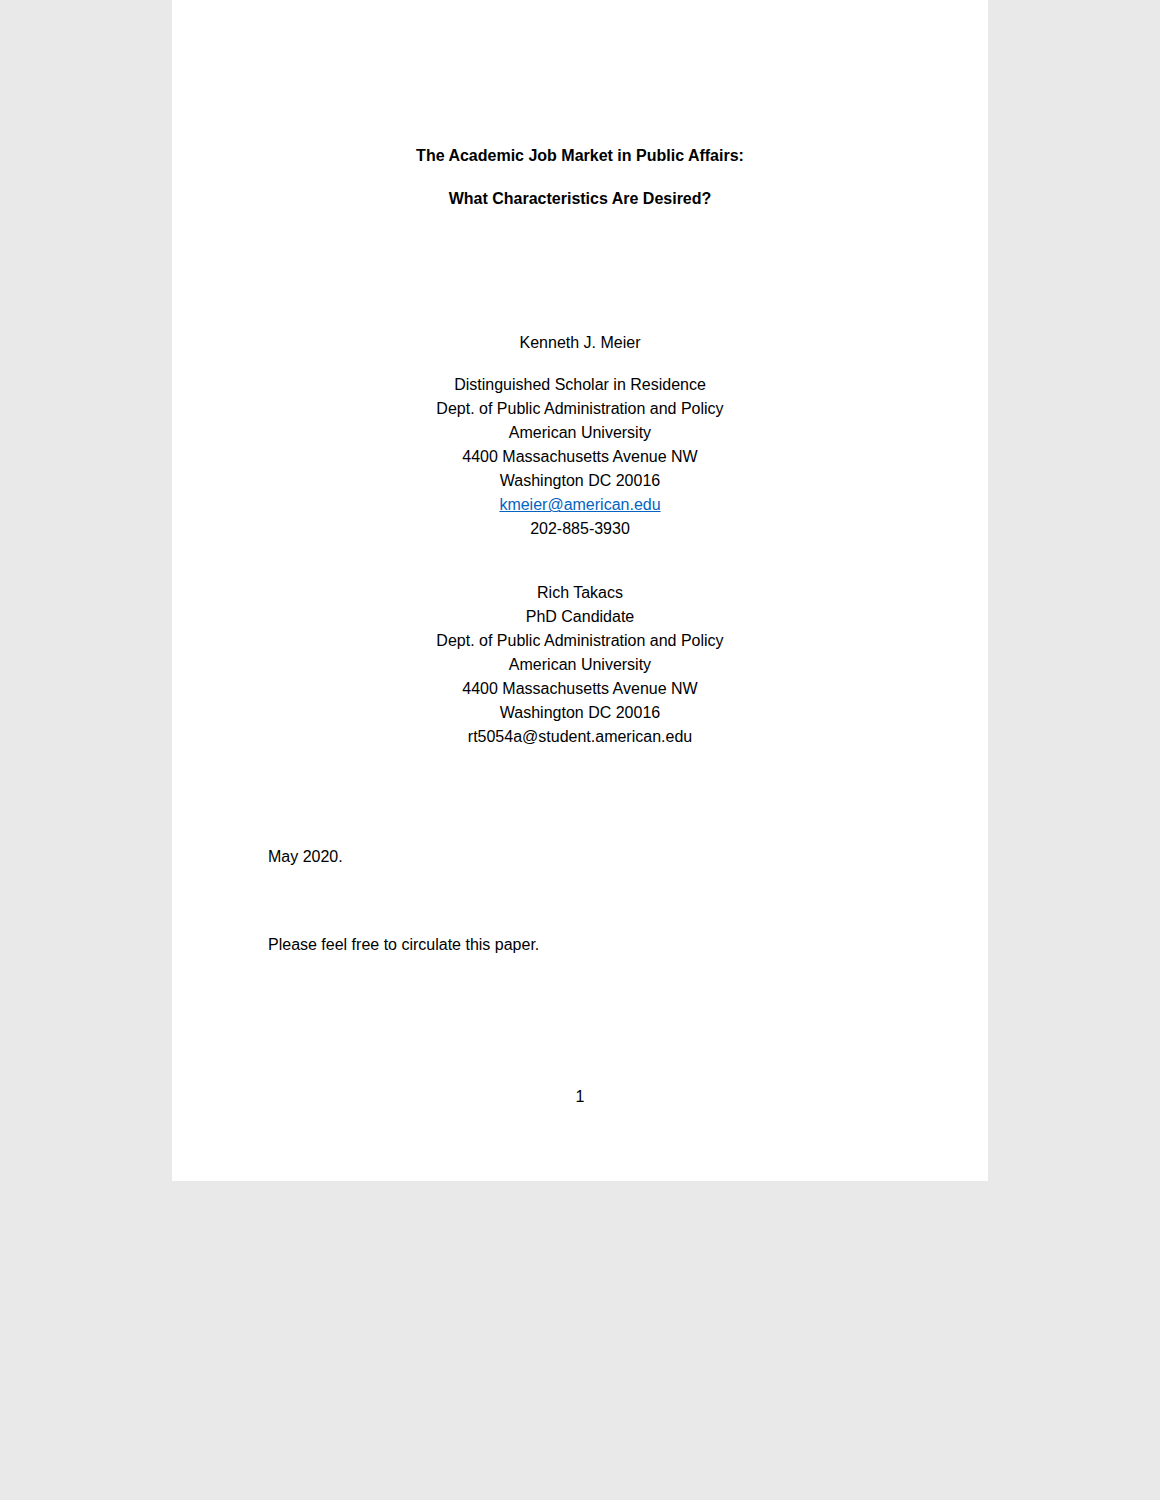The Academic Job Market in Public Affairs:
What Characteristics Are Desired?
Kenneth J. Meier
Distinguished Scholar in Residence
Dept. of Public Administration and Policy
American University
4400 Massachusetts Avenue NW
Washington DC 20016
kmeier@american.edu
202-885-3930
Rich Takacs
PhD Candidate
Dept. of Public Administration and Policy
American University
4400 Massachusetts Avenue NW
Washington DC 20016
rt5054a@student.american.edu
May 2020.
Please feel free to circulate this paper.
1